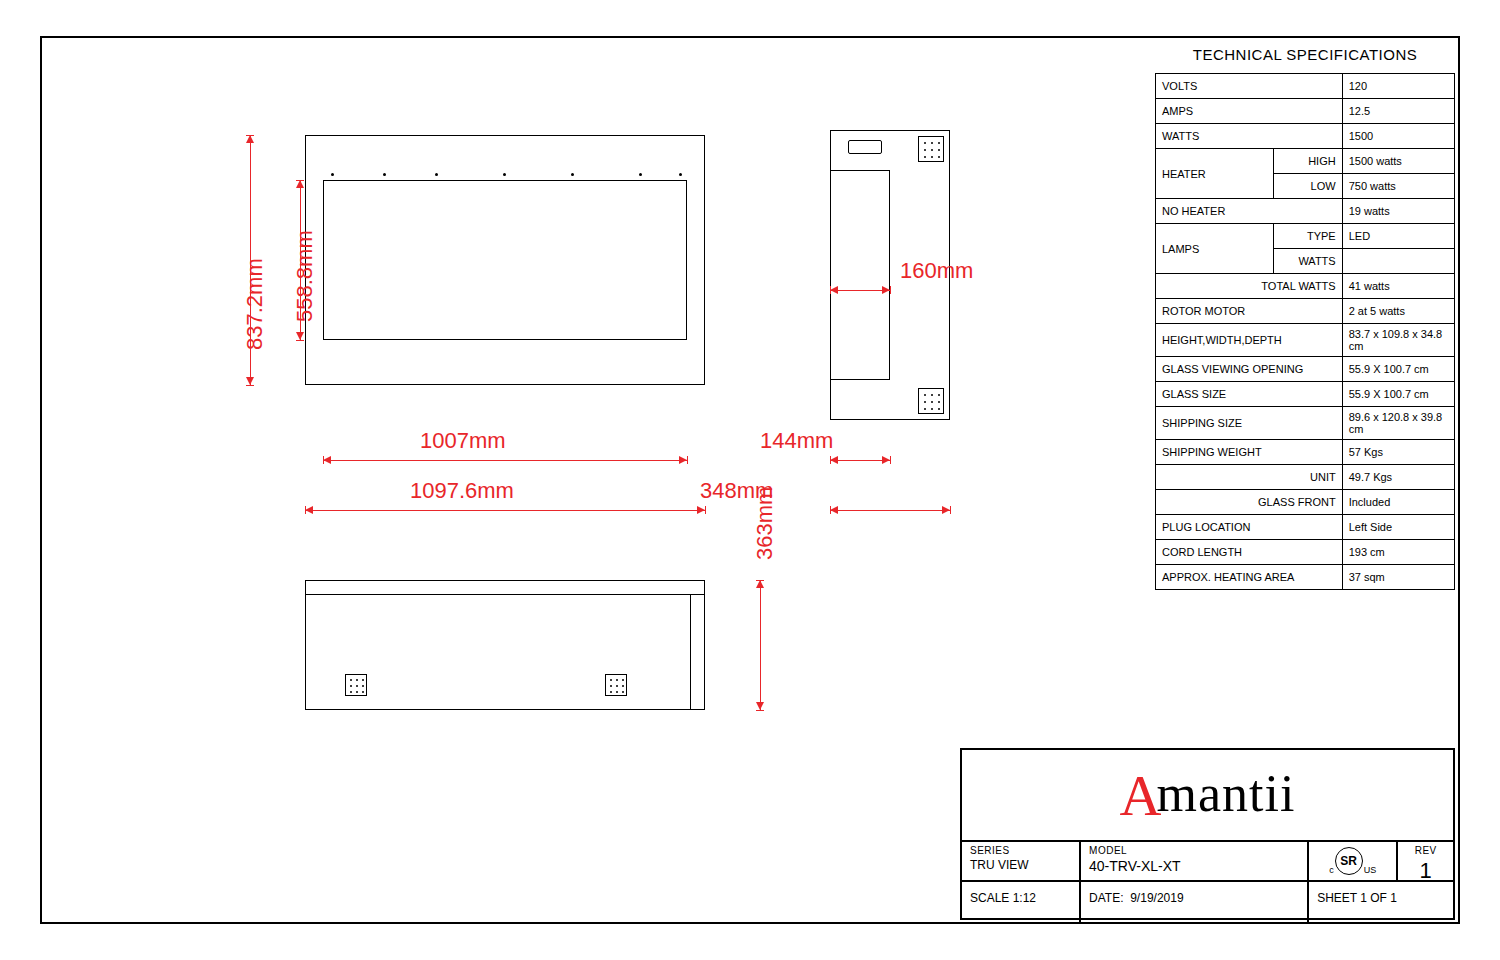TECHNICAL SPECIFICATIONS
| VOLTS | 120 |
| AMPS | 12.5 |
| WATTS | 1500 |
| HEATER | HIGH | 1500 watts |
| LOW | 750 watts |
| NO HEATER | 19 watts |
| LAMPS | TYPE | LED |
| WATTS | |
| TOTAL WATTS | 41 watts |
| ROTOR MOTOR | 2 at 5 watts |
| HEIGHT,WIDTH,DEPTH | 83.7 x 109.8 x 34.8 cm |
| GLASS VIEWING OPENING | 55.9 X 100.7 cm |
| GLASS SIZE | 55.9 X 100.7 cm |
| SHIPPING SIZE | 89.6 x 120.8 x 39.8 cm |
| SHIPPING WEIGHT | 57 Kgs |
| UNIT | 49.7 Kgs |
| GLASS FRONT | Included |
| PLUG LOCATION | Left Side |
| CORD LENGTH | 193 cm |
| APPROX. HEATING AREA | 37 sqm |
837.2mm
558.8mm
1007mm
1097.6mm
160mm
144mm
348mm
363mm
Amantii
SERIES
TRU VIEW
MODEL
40-TRV-XL-XT
cSR US
REV
1
SCALE 1:12
DATE: 9/19/2019
SHEET 1 OF 1